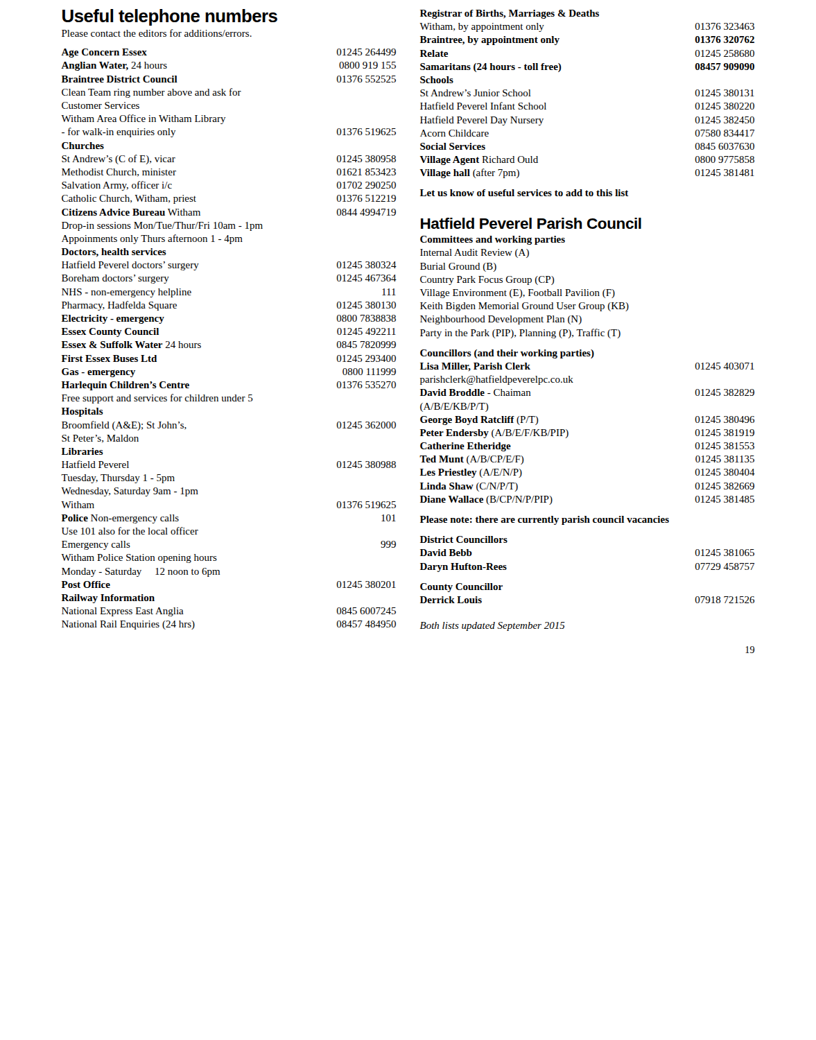Useful telephone numbers
Please contact the editors for additions/errors.
| Age Concern Essex | 01245 264499 |
| Anglian Water, 24 hours | 0800 919 155 |
| Braintree District Council | 01376 552525 |
| Clean Team ring number above and ask for |
| Customer Services |
| Witham Area Office in Witham Library |
| - for walk-in enquiries only | 01376 519625 |
| Churches |
| St Andrew’s (C of E), vicar | 01245 380958 |
| Methodist Church, minister | 01621 853423 |
| Salvation Army, officer i/c | 01702 290250 |
| Catholic Church, Witham, priest | 01376 512219 |
| Citizens Advice Bureau Witham | 0844 4994719 |
| Drop-in sessions Mon/Tue/Thur/Fri 10am - 1pm |
| Appoinments only Thurs afternoon 1 - 4pm |
| Doctors, health services |
| Hatfield Peverel doctors’ surgery | 01245 380324 |
| Boreham doctors’ surgery | 01245 467364 |
| NHS - non-emergency helpline | 111 |
| Pharmacy, Hadfelda Square | 01245 380130 |
| Electricity - emergency | 0800 7838838 |
| Essex County Council | 01245 492211 |
| Essex & Suffolk Water 24 hours | 0845 7820999 |
| First Essex Buses Ltd | 01245 293400 |
| Gas - emergency | 0800 111999 |
| Harlequin Children’s Centre | 01376 535270 |
| Free support and services for children under 5 |
| Hospitals |
| Broomfield (A&E); St John’s, | 01245 362000 |
| St Peter’s, Maldon |
| Libraries |
| Hatfield Peverel | 01245 380988 |
| Tuesday, Thursday 1 - 5pm |
| Wednesday, Saturday 9am - 1pm |
| Witham | 01376 519625 |
| Police Non-emergency calls | 101 |
| Use 101 also for the local officer |
| Emergency calls | 999 |
| Witham Police Station opening hours |
| Monday - Saturday 12 noon to 6pm |
| Post Office | 01245 380201 |
| Railway Information |
| National Express East Anglia | 0845 6007245 |
| National Rail Enquiries (24 hrs) | 08457 484950 |
| Registrar of Births, Marriages & Deaths |
| Witham, by appointment only | 01376 323463 |
| Braintree, by appointment only | 01376 320762 |
| Relate | 01245 258680 |
| Samaritans (24 hours - toll free) | 08457 909090 |
| Schools |
| St Andrew’s Junior School | 01245 380131 |
| Hatfield Peverel Infant School | 01245 380220 |
| Hatfield Peverel Day Nursery | 01245 382450 |
| Acorn Childcare | 07580 834417 |
| Social Services | 0845 6037630 |
| Village Agent Richard Ould | 0800 9775858 |
| Village hall (after 7pm) | 01245 381481 |
Let us know of useful services to add to this list
Hatfield Peverel Parish Council
Committees and working parties
Internal Audit Review (A)
Burial Ground (B)
Country Park Focus Group (CP)
Village Environment (E), Football Pavilion (F)
Keith Bigden Memorial Ground User Group (KB)
Neighbourhood Development Plan (N)
Party in the Park (PIP), Planning (P), Traffic (T)
| Councillors (and their working parties) |
| Lisa Miller, Parish Clerk | 01245 403071 |
| parishclerk@hatfieldpeverelpc.co.uk |
| David Broddle - Chaiman | 01245 382829 |
| (A/B/E/KB/P/T) |
| George Boyd Ratcliff (P/T) | 01245 380496 |
| Peter Endersby (A/B/E/F/KB/PIP) | 01245 381919 |
| Catherine Etheridge | 01245 381553 |
| Ted Munt (A/B/CP/E/F) | 01245 381135 |
| Les Priestley (A/E/N/P) | 01245 380404 |
| Linda Shaw (C/N/P/T) | 01245 382669 |
| Diane Wallace (B/CP/N/P/PIP) | 01245 381485 |
Please note: there are currently parish council vacancies
| District Councillors |
| David Bebb | 01245 381065 |
| Daryn Hufton-Rees | 07729 458757 |
| County Councillor |
| Derrick Louis | 07918 721526 |
Both lists updated September 2015
19